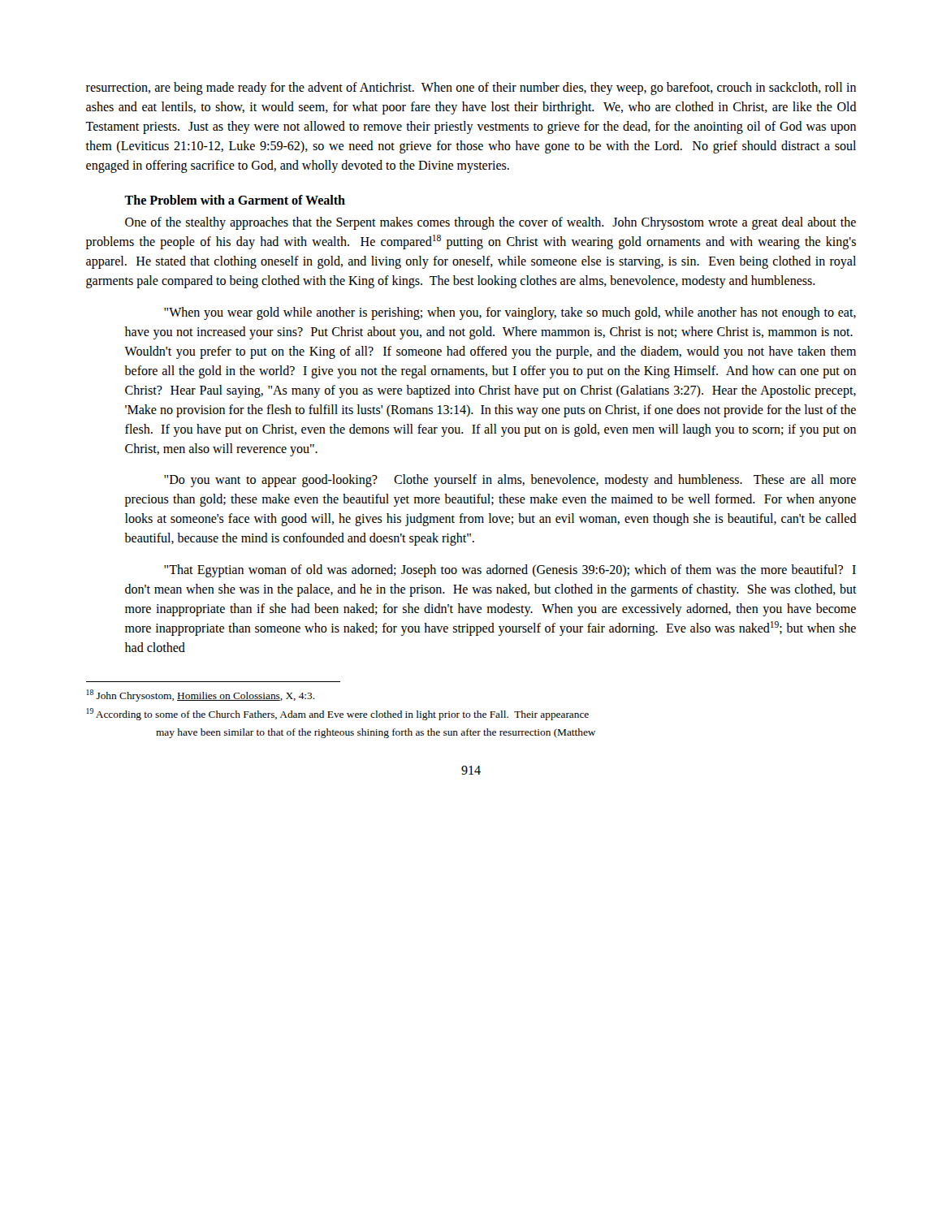resurrection, are being made ready for the advent of Antichrist. When one of their number dies, they weep, go barefoot, crouch in sackcloth, roll in ashes and eat lentils, to show, it would seem, for what poor fare they have lost their birthright. We, who are clothed in Christ, are like the Old Testament priests. Just as they were not allowed to remove their priestly vestments to grieve for the dead, for the anointing oil of God was upon them (Leviticus 21:10-12, Luke 9:59-62), so we need not grieve for those who have gone to be with the Lord. No grief should distract a soul engaged in offering sacrifice to God, and wholly devoted to the Divine mysteries.
The Problem with a Garment of Wealth
One of the stealthy approaches that the Serpent makes comes through the cover of wealth. John Chrysostom wrote a great deal about the problems the people of his day had with wealth. He compared18 putting on Christ with wearing gold ornaments and with wearing the king's apparel. He stated that clothing oneself in gold, and living only for oneself, while someone else is starving, is sin. Even being clothed in royal garments pale compared to being clothed with the King of kings. The best looking clothes are alms, benevolence, modesty and humbleness.
"When you wear gold while another is perishing; when you, for vainglory, take so much gold, while another has not enough to eat, have you not increased your sins? Put Christ about you, and not gold. Where mammon is, Christ is not; where Christ is, mammon is not. Wouldn't you prefer to put on the King of all? If someone had offered you the purple, and the diadem, would you not have taken them before all the gold in the world? I give you not the regal ornaments, but I offer you to put on the King Himself. And how can one put on Christ? Hear Paul saying, "As many of you as were baptized into Christ have put on Christ (Galatians 3:27). Hear the Apostolic precept, 'Make no provision for the flesh to fulfill its lusts' (Romans 13:14). In this way one puts on Christ, if one does not provide for the lust of the flesh. If you have put on Christ, even the demons will fear you. If all you put on is gold, even men will laugh you to scorn; if you put on Christ, men also will reverence you".
"Do you want to appear good-looking? Clothe yourself in alms, benevolence, modesty and humbleness. These are all more precious than gold; these make even the beautiful yet more beautiful; these make even the maimed to be well formed. For when anyone looks at someone's face with good will, he gives his judgment from love; but an evil woman, even though she is beautiful, can't be called beautiful, because the mind is confounded and doesn't speak right".
"That Egyptian woman of old was adorned; Joseph too was adorned (Genesis 39:6-20); which of them was the more beautiful? I don't mean when she was in the palace, and he in the prison. He was naked, but clothed in the garments of chastity. She was clothed, but more inappropriate than if she had been naked; for she didn't have modesty. When you are excessively adorned, then you have become more inappropriate than someone who is naked; for you have stripped yourself of your fair adorning. Eve also was naked19; but when she had clothed
18 John Chrysostom, Homilies on Colossians, X, 4:3.
19 According to some of the Church Fathers, Adam and Eve were clothed in light prior to the Fall. Their appearance
may have been similar to that of the righteous shining forth as the sun after the resurrection (Matthew
914